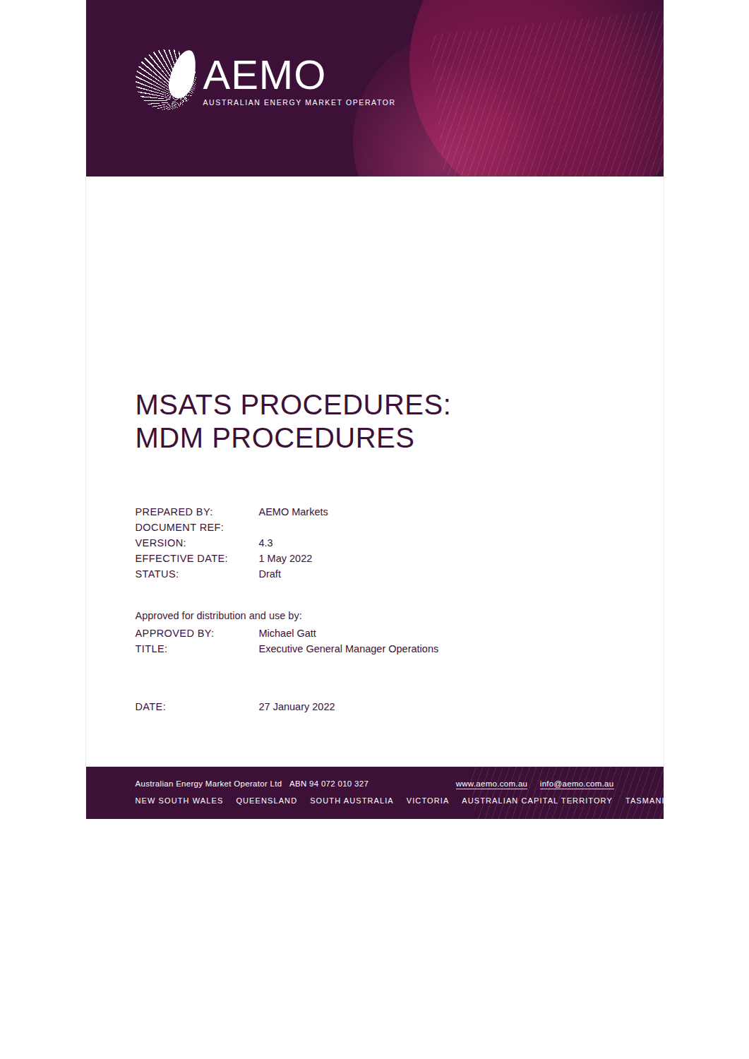AEMO
AUSTRALIAN ENERGY MARKET OPERATOR
MSATS PROCEDURES:
MDM PROCEDURES
| PREPARED BY: | AEMO Markets |
| DOCUMENT REF: | |
| VERSION: | 4.3 |
| EFFECTIVE DATE: | 1 May 2022 |
| STATUS: | Draft |
Approved for distribution and use by:
| APPROVED BY: | Michael Gatt |
| TITLE: | Executive General Manager Operations |
| DATE: | 27 January 2022 |
Australian Energy Market Operator Ltd ABN 94 072 010 327
www.aemo.com.au info@aemo.com.au
NEW SOUTH WALES QUEENSLAND SOUTH AUSTRALIA VICTORIA AUSTRALIAN CAPITAL TERRITORY TASMANIA WESTERN AUSTRALIA